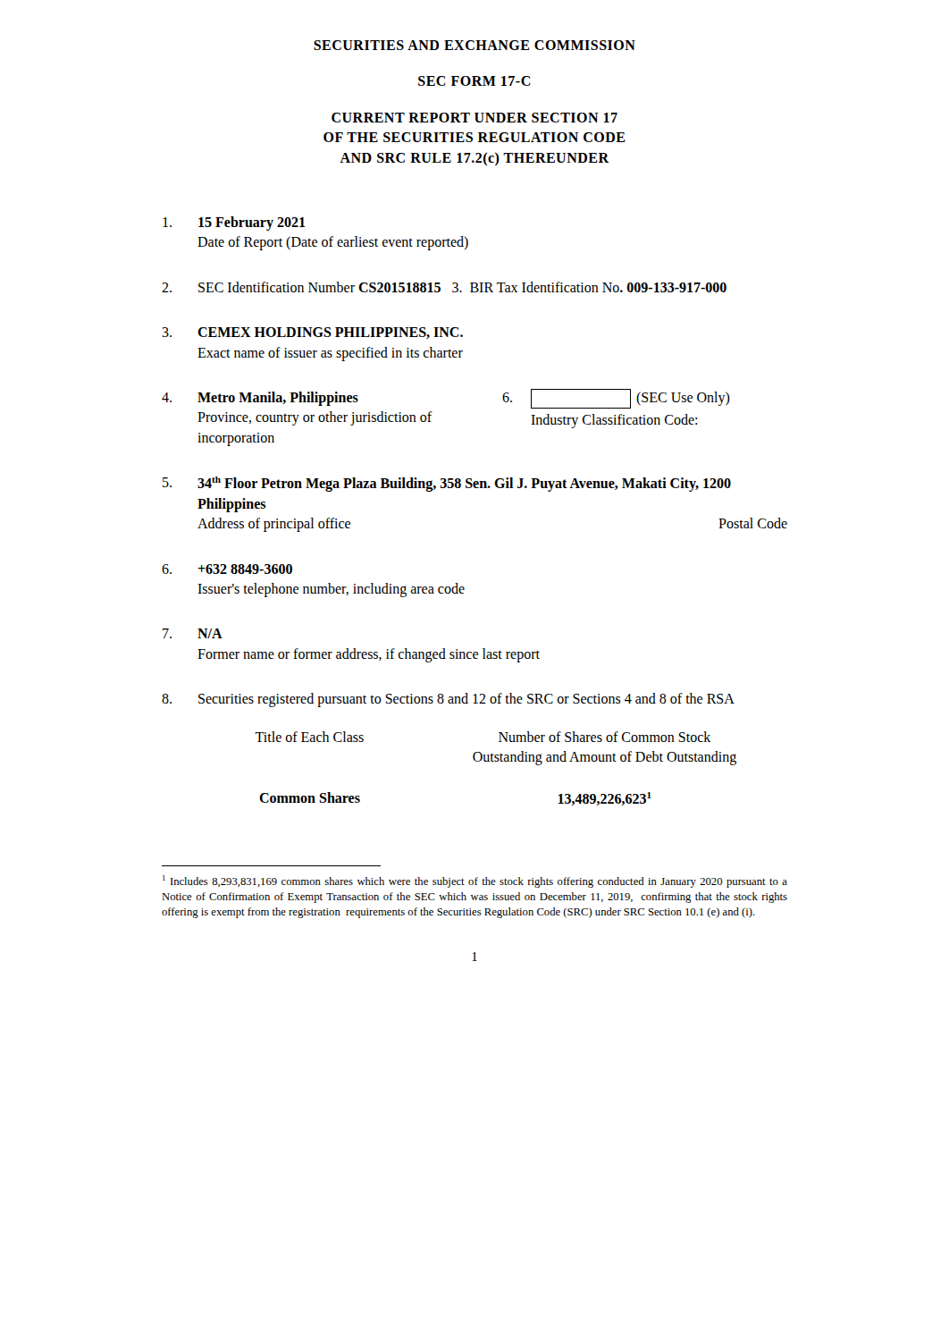SECURITIES AND EXCHANGE COMMISSION
SEC FORM 17-C
CURRENT REPORT UNDER SECTION 17
OF THE SECURITIES REGULATION CODE
AND SRC RULE 17.2(c) THEREUNDER
15 February 2021 Date of Report (Date of earliest event reported)
SEC Identification Number CS201518815 3. BIR Tax Identification No. 009-133-917-000
CEMEX HOLDINGS PHILIPPINES, INC. Exact name of issuer as specified in its charter
Metro Manila, Philippines Province, country or other jurisdiction of incorporation
6. (SEC Use Only) Industry Classification Code:
34th Floor Petron Mega Plaza Building, 358 Sen. Gil J. Puyat Avenue, Makati City, 1200 Philippines
Address of principal office
Postal Code
+632 8849-3600 Issuer's telephone number, including area code
N/A Former name or former address, if changed since last report
Securities registered pursuant to Sections 8 and 12 of the SRC or Sections 4 and 8 of the RSA
| Title of Each Class | Number of Shares of Common Stock Outstanding and Amount of Debt Outstanding |
| Common Shares | 13,489,226,623 1 |
1 Includes 8,293,831,169 common shares which were the subject of the stock rights offering conducted in January 2020 pursuant to a Notice of Confirmation of Exempt Transaction of the SEC which was issued on December 11, 2019, confirming that the stock rights offering is exempt from the registration requirements of the Securities Regulation Code (SRC) under SRC Section 10.1 (e) and (i).
1